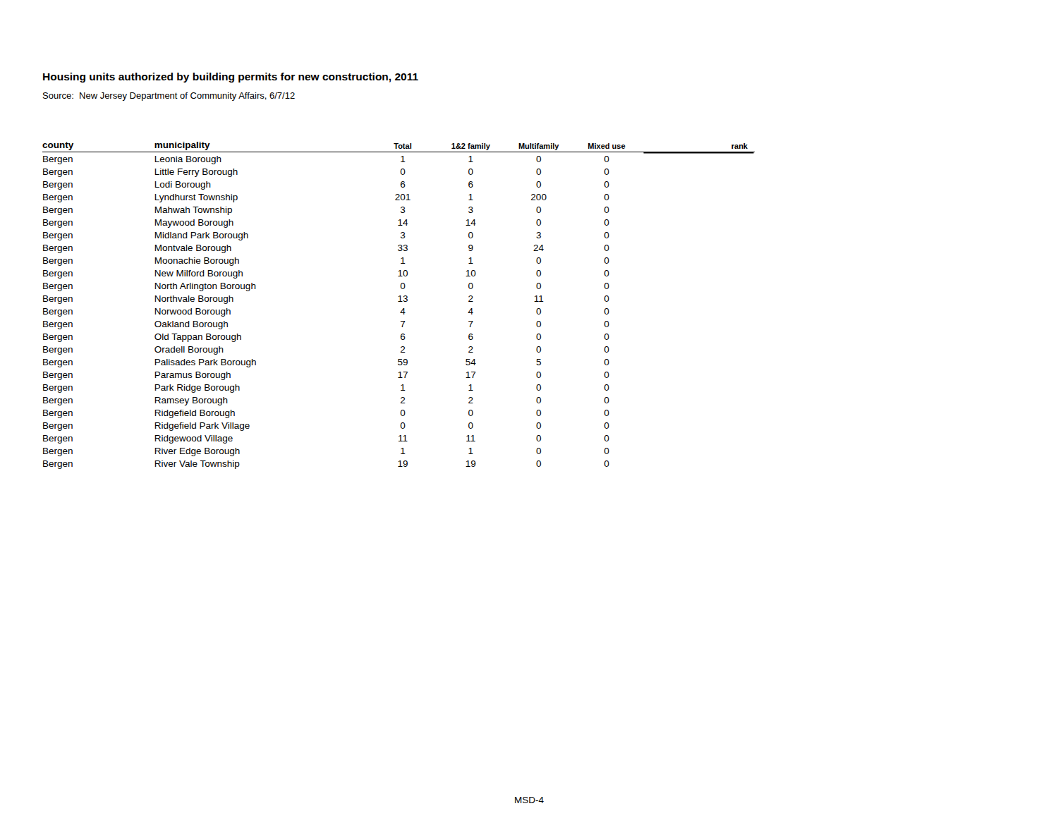Housing units authorized by building permits for new construction, 2011
Source: New Jersey Department of Community Affairs, 6/7/12
| county | municipality | Total | 1&2 family | Multifamily | Mixed use | rank |
| --- | --- | --- | --- | --- | --- | --- |
| Bergen | Leonia Borough | 1 | 1 | 0 | 0 | |
| Bergen | Little Ferry Borough | 0 | 0 | 0 | 0 | |
| Bergen | Lodi Borough | 6 | 6 | 0 | 0 | |
| Bergen | Lyndhurst Township | 201 | 1 | 200 | 0 | |
| Bergen | Mahwah Township | 3 | 3 | 0 | 0 | |
| Bergen | Maywood Borough | 14 | 14 | 0 | 0 | |
| Bergen | Midland Park Borough | 3 | 0 | 3 | 0 | |
| Bergen | Montvale Borough | 33 | 9 | 24 | 0 | |
| Bergen | Moonachie Borough | 1 | 1 | 0 | 0 | |
| Bergen | New Milford Borough | 10 | 10 | 0 | 0 | |
| Bergen | North Arlington Borough | 0 | 0 | 0 | 0 | |
| Bergen | Northvale Borough | 13 | 2 | 11 | 0 | |
| Bergen | Norwood Borough | 4 | 4 | 0 | 0 | |
| Bergen | Oakland Borough | 7 | 7 | 0 | 0 | |
| Bergen | Old Tappan Borough | 6 | 6 | 0 | 0 | |
| Bergen | Oradell Borough | 2 | 2 | 0 | 0 | |
| Bergen | Palisades Park Borough | 59 | 54 | 5 | 0 | |
| Bergen | Paramus Borough | 17 | 17 | 0 | 0 | |
| Bergen | Park Ridge Borough | 1 | 1 | 0 | 0 | |
| Bergen | Ramsey Borough | 2 | 2 | 0 | 0 | |
| Bergen | Ridgefield Borough | 0 | 0 | 0 | 0 | |
| Bergen | Ridgefield Park Village | 0 | 0 | 0 | 0 | |
| Bergen | Ridgewood Village | 11 | 11 | 0 | 0 | |
| Bergen | River Edge Borough | 1 | 1 | 0 | 0 | |
| Bergen | River Vale Township | 19 | 19 | 0 | 0 | |
MSD-4